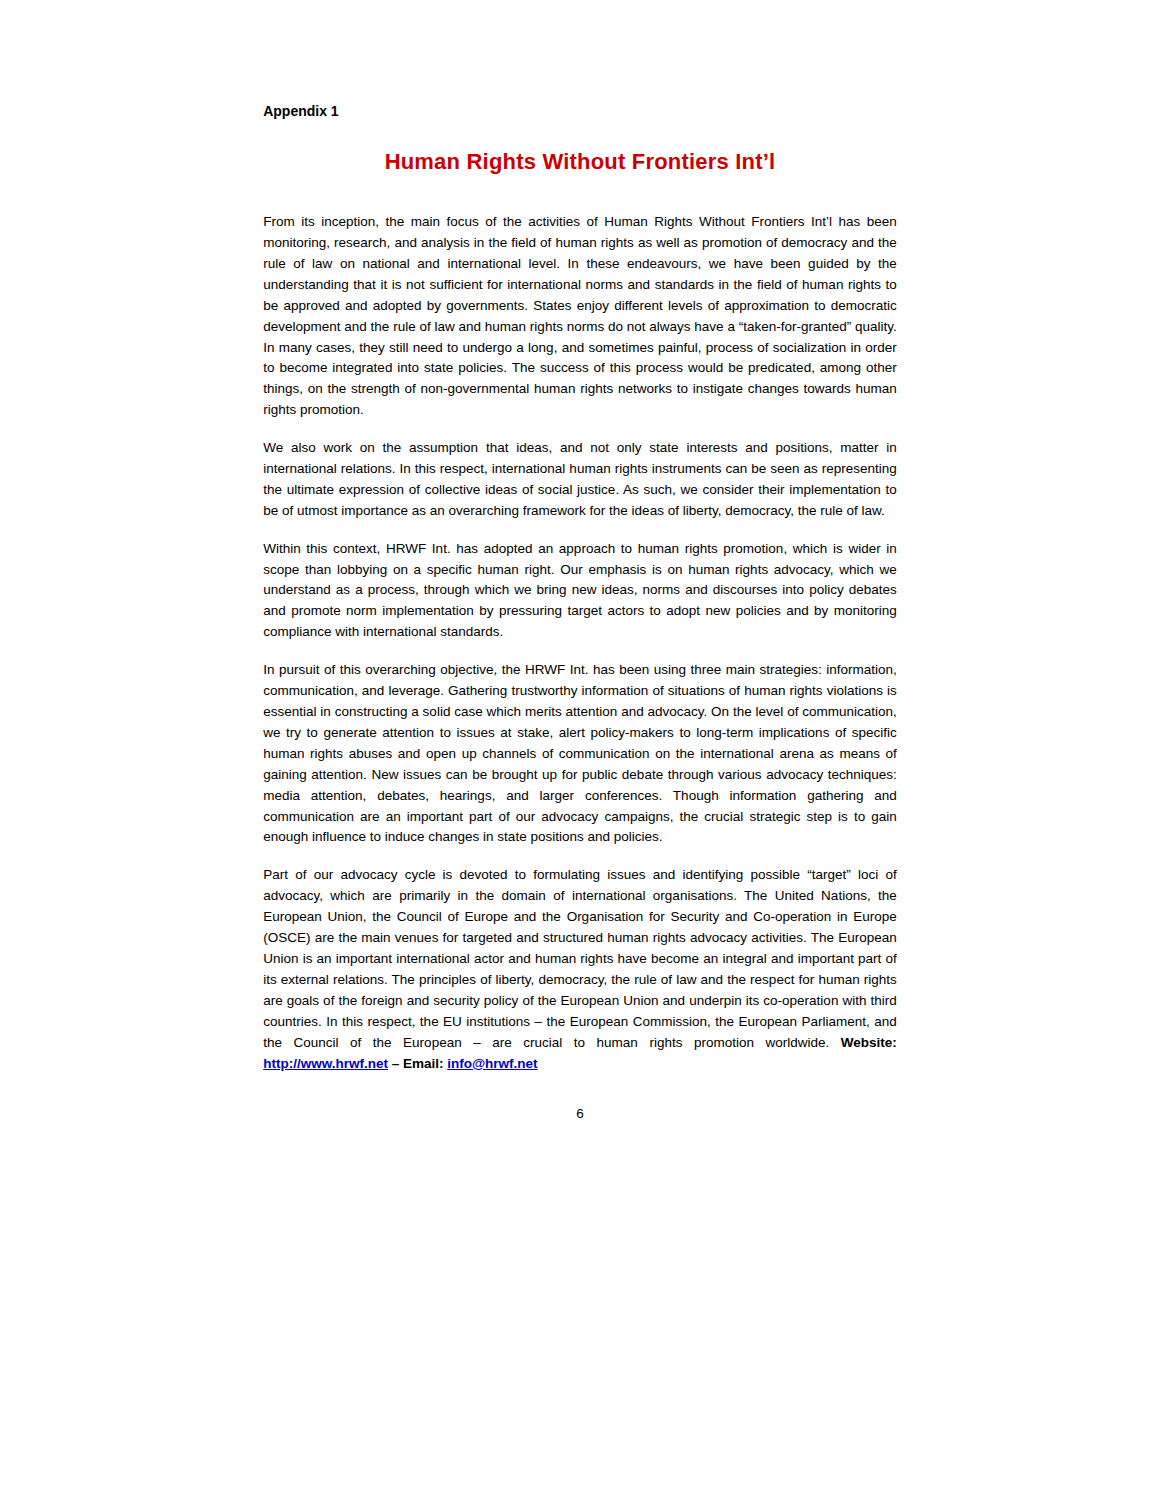Appendix 1
Human Rights Without Frontiers Int’l
From its inception, the main focus of the activities of Human Rights Without Frontiers Int’l has been monitoring, research, and analysis in the field of human rights as well as promotion of democracy and the rule of law on national and international level. In these endeavours, we have been guided by the understanding that it is not sufficient for international norms and standards in the field of human rights to be approved and adopted by governments. States enjoy different levels of approximation to democratic development and the rule of law and human rights norms do not always have a “taken-for-granted” quality. In many cases, they still need to undergo a long, and sometimes painful, process of socialization in order to become integrated into state policies. The success of this process would be predicated, among other things, on the strength of non-governmental human rights networks to instigate changes towards human rights promotion.
We also work on the assumption that ideas, and not only state interests and positions, matter in international relations. In this respect, international human rights instruments can be seen as representing the ultimate expression of collective ideas of social justice. As such, we consider their implementation to be of utmost importance as an overarching framework for the ideas of liberty, democracy, the rule of law.
Within this context, HRWF Int. has adopted an approach to human rights promotion, which is wider in scope than lobbying on a specific human right. Our emphasis is on human rights advocacy, which we understand as a process, through which we bring new ideas, norms and discourses into policy debates and promote norm implementation by pressuring target actors to adopt new policies and by monitoring compliance with international standards.
In pursuit of this overarching objective, the HRWF Int. has been using three main strategies: information, communication, and leverage. Gathering trustworthy information of situations of human rights violations is essential in constructing a solid case which merits attention and advocacy. On the level of communication, we try to generate attention to issues at stake, alert policy-makers to long-term implications of specific human rights abuses and open up channels of communication on the international arena as means of gaining attention. New issues can be brought up for public debate through various advocacy techniques: media attention, debates, hearings, and larger conferences. Though information gathering and communication are an important part of our advocacy campaigns, the crucial strategic step is to gain enough influence to induce changes in state positions and policies.
Part of our advocacy cycle is devoted to formulating issues and identifying possible “target” loci of advocacy, which are primarily in the domain of international organisations. The United Nations, the European Union, the Council of Europe and the Organisation for Security and Co-operation in Europe (OSCE) are the main venues for targeted and structured human rights advocacy activities. The European Union is an important international actor and human rights have become an integral and important part of its external relations. The principles of liberty, democracy, the rule of law and the respect for human rights are goals of the foreign and security policy of the European Union and underpin its co-operation with third countries. In this respect, the EU institutions – the European Commission, the European Parliament, and the Council of the European – are crucial to human rights promotion worldwide. Website: http://www.hrwf.net – Email: info@hrwf.net
6